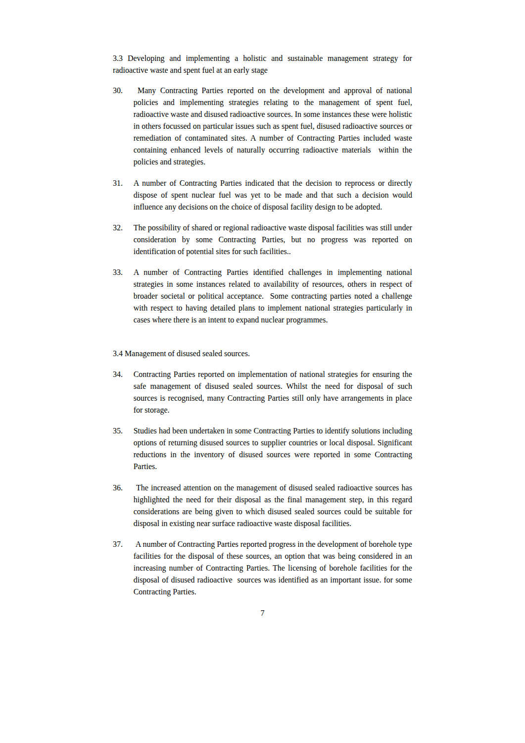3.3 Developing and implementing a holistic and sustainable management strategy for radioactive waste and spent fuel at an early stage
30. Many Contracting Parties reported on the development and approval of national policies and implementing strategies relating to the management of spent fuel, radioactive waste and disused radioactive sources. In some instances these were holistic in others focussed on particular issues such as spent fuel, disused radioactive sources or remediation of contaminated sites. A number of Contracting Parties included waste containing enhanced levels of naturally occurring radioactive materials within the policies and strategies.
31. A number of Contracting Parties indicated that the decision to reprocess or directly dispose of spent nuclear fuel was yet to be made and that such a decision would influence any decisions on the choice of disposal facility design to be adopted.
32. The possibility of shared or regional radioactive waste disposal facilities was still under consideration by some Contracting Parties, but no progress was reported on identification of potential sites for such facilities..
33. A number of Contracting Parties identified challenges in implementing national strategies in some instances related to availability of resources, others in respect of broader societal or political acceptance. Some contracting parties noted a challenge with respect to having detailed plans to implement national strategies particularly in cases where there is an intent to expand nuclear programmes.
3.4 Management of disused sealed sources.
34. Contracting Parties reported on implementation of national strategies for ensuring the safe management of disused sealed sources. Whilst the need for disposal of such sources is recognised, many Contracting Parties still only have arrangements in place for storage.
35. Studies had been undertaken in some Contracting Parties to identify solutions including options of returning disused sources to supplier countries or local disposal. Significant reductions in the inventory of disused sources were reported in some Contracting Parties.
36. The increased attention on the management of disused sealed radioactive sources has highlighted the need for their disposal as the final management step, in this regard considerations are being given to which disused sealed sources could be suitable for disposal in existing near surface radioactive waste disposal facilities.
37. A number of Contracting Parties reported progress in the development of borehole type facilities for the disposal of these sources, an option that was being considered in an increasing number of Contracting Parties. The licensing of borehole facilities for the disposal of disused radioactive sources was identified as an important issue. for some Contracting Parties.
7